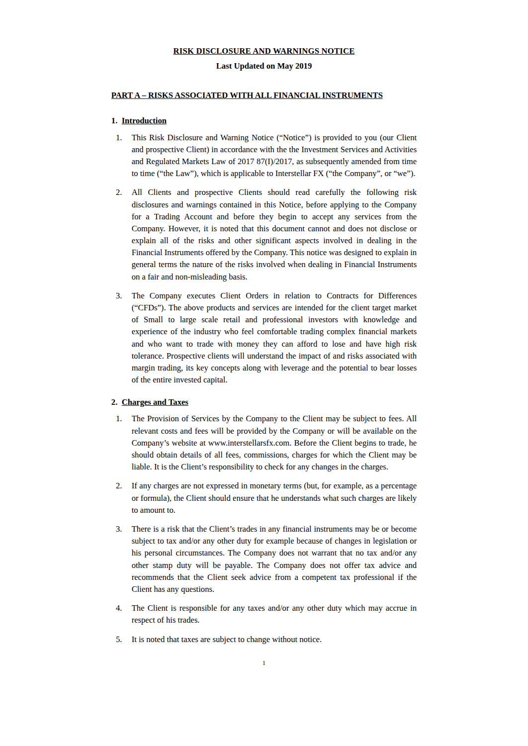RISK DISCLOSURE AND WARNINGS NOTICE
Last Updated on May 2019
PART A – RISKS ASSOCIATED WITH ALL FINANCIAL INSTRUMENTS
1. Introduction
This Risk Disclosure and Warning Notice (“Notice”) is provided to you (our Client and prospective Client) in accordance with the the Investment Services and Activities and Regulated Markets Law of 2017 87(I)/2017, as subsequently amended from time to time (“the Law”), which is applicable to Interstellar FX (“the Company”, or “we”).
All Clients and prospective Clients should read carefully the following risk disclosures and warnings contained in this Notice, before applying to the Company for a Trading Account and before they begin to accept any services from the Company. However, it is noted that this document cannot and does not disclose or explain all of the risks and other significant aspects involved in dealing in the Financial Instruments offered by the Company. This notice was designed to explain in general terms the nature of the risks involved when dealing in Financial Instruments on a fair and non-misleading basis.
The Company executes Client Orders in relation to Contracts for Differences (“CFDs”). The above products and services are intended for the client target market of Small to large scale retail and professional investors with knowledge and experience of the industry who feel comfortable trading complex financial markets and who want to trade with money they can afford to lose and have high risk tolerance. Prospective clients will understand the impact of and risks associated with margin trading, its key concepts along with leverage and the potential to bear losses of the entire invested capital.
2. Charges and Taxes
The Provision of Services by the Company to the Client may be subject to fees. All relevant costs and fees will be provided by the Company or will be available on the Company’s website at www.interstellarsfx.com. Before the Client begins to trade, he should obtain details of all fees, commissions, charges for which the Client may be liable. It is the Client’s responsibility to check for any changes in the charges.
If any charges are not expressed in monetary terms (but, for example, as a percentage or formula), the Client should ensure that he understands what such charges are likely to amount to.
There is a risk that the Client’s trades in any financial instruments may be or become subject to tax and/or any other duty for example because of changes in legislation or his personal circumstances. The Company does not warrant that no tax and/or any other stamp duty will be payable. The Company does not offer tax advice and recommends that the Client seek advice from a competent tax professional if the Client has any questions.
The Client is responsible for any taxes and/or any other duty which may accrue in respect of his trades.
It is noted that taxes are subject to change without notice.
1